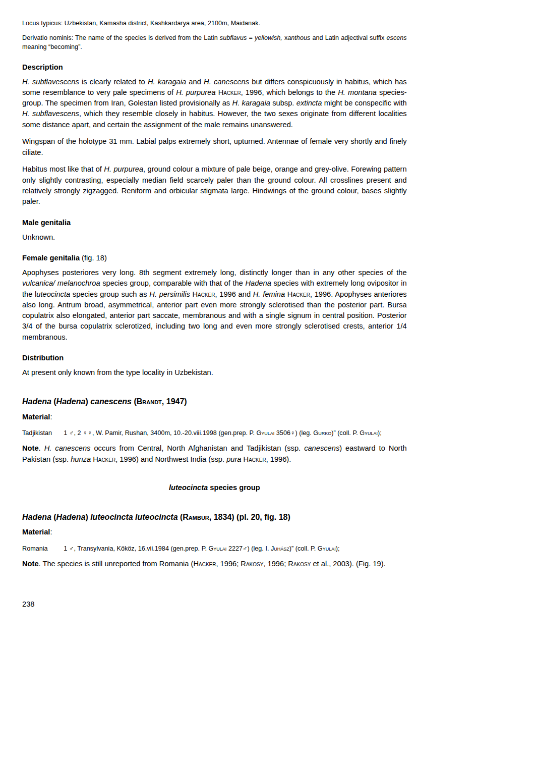Locus typicus: Uzbekistan, Kamasha district, Kashkardarya area, 2100m, Maidanak.
Derivatio nominis: The name of the species is derived from the Latin subflavus = yellowish, xanthous and Latin adjectival suffix escens meaning “becoming”.
Description
H. subflavescens is clearly related to H. karagaia and H. canescens but differs conspicuously in habitus, which has some resemblance to very pale specimens of H. purpurea Hacker, 1996, which belongs to the H. montana species-group. The specimen from Iran, Golestan listed provisionally as H. karagaia subsp. extincta might be conspecific with H. subflavescens, which they resemble closely in habitus. However, the two sexes originate from different localities some distance apart, and certain the assignment of the male remains unanswered.
Wingspan of the holotype 31 mm. Labial palps extremely short, upturned. Antennae of female very shortly and finely ciliate.
Habitus most like that of H. purpurea, ground colour a mixture of pale beige, orange and grey-olive. Forewing pattern only slightly contrasting, especially median field scarcely paler than the ground colour. All crosslines present and relatively strongly zigzagged. Reniform and orbicular stigmata large. Hindwings of the ground colour, bases slightly paler.
Male genitalia
Unknown.
Female genitalia (fig. 18)
Apophyses posteriores very long. 8th segment extremely long, distinctly longer than in any other species of the vulcanica/ melanochroa species group, comparable with that of the Hadena species with extremely long ovipositor in the luteocincta species group such as H. persimilis Hacker, 1996 and H. femina Hacker, 1996. Apophyses anteriores also long. Antrum broad, asymmetrical, anterior part even more strongly sclerotised than the posterior part. Bursa copulatrix also elongated, anterior part saccate, membranous and with a single signum in central position. Posterior 3/4 of the bursa copulatrix sclerotized, including two long and even more strongly sclerotised crests, anterior 1/4 membranous.
Distribution
At present only known from the type locality in Uzbekistan.
Hadena (Hadena) canescens (Brandt, 1947)
Material:
Tadjikistan1 ♂, 2 ♀♀, W. Pamir, Rushan, 3400m, 10.-20.viii.1998 (gen.prep. P. Gyulai 3506♀) (leg. Gurko)” (coll. P. Gyulai);
Note. H. canescens occurs from Central, North Afghanistan and Tadjikistan (ssp. canescens) eastward to North Pakistan (ssp. hunza Hacker, 1996) and Northwest India (ssp. pura Hacker, 1996).
luteocincta species group
Hadena (Hadena) luteocincta luteocincta (Rambur, 1834) (pl. 20, fig. 18)
Material:
Romania1 ♂, Transylvania, Kököz, 16.vii.1984 (gen.prep. P. Gyulai 2227♂) (leg. I. Juhász)” (coll. P. Gyulai);
Note. The species is still unreported from Romania (Hacker, 1996; Rakosy, 1996; Rakosy et al., 2003). (Fig. 19).
238